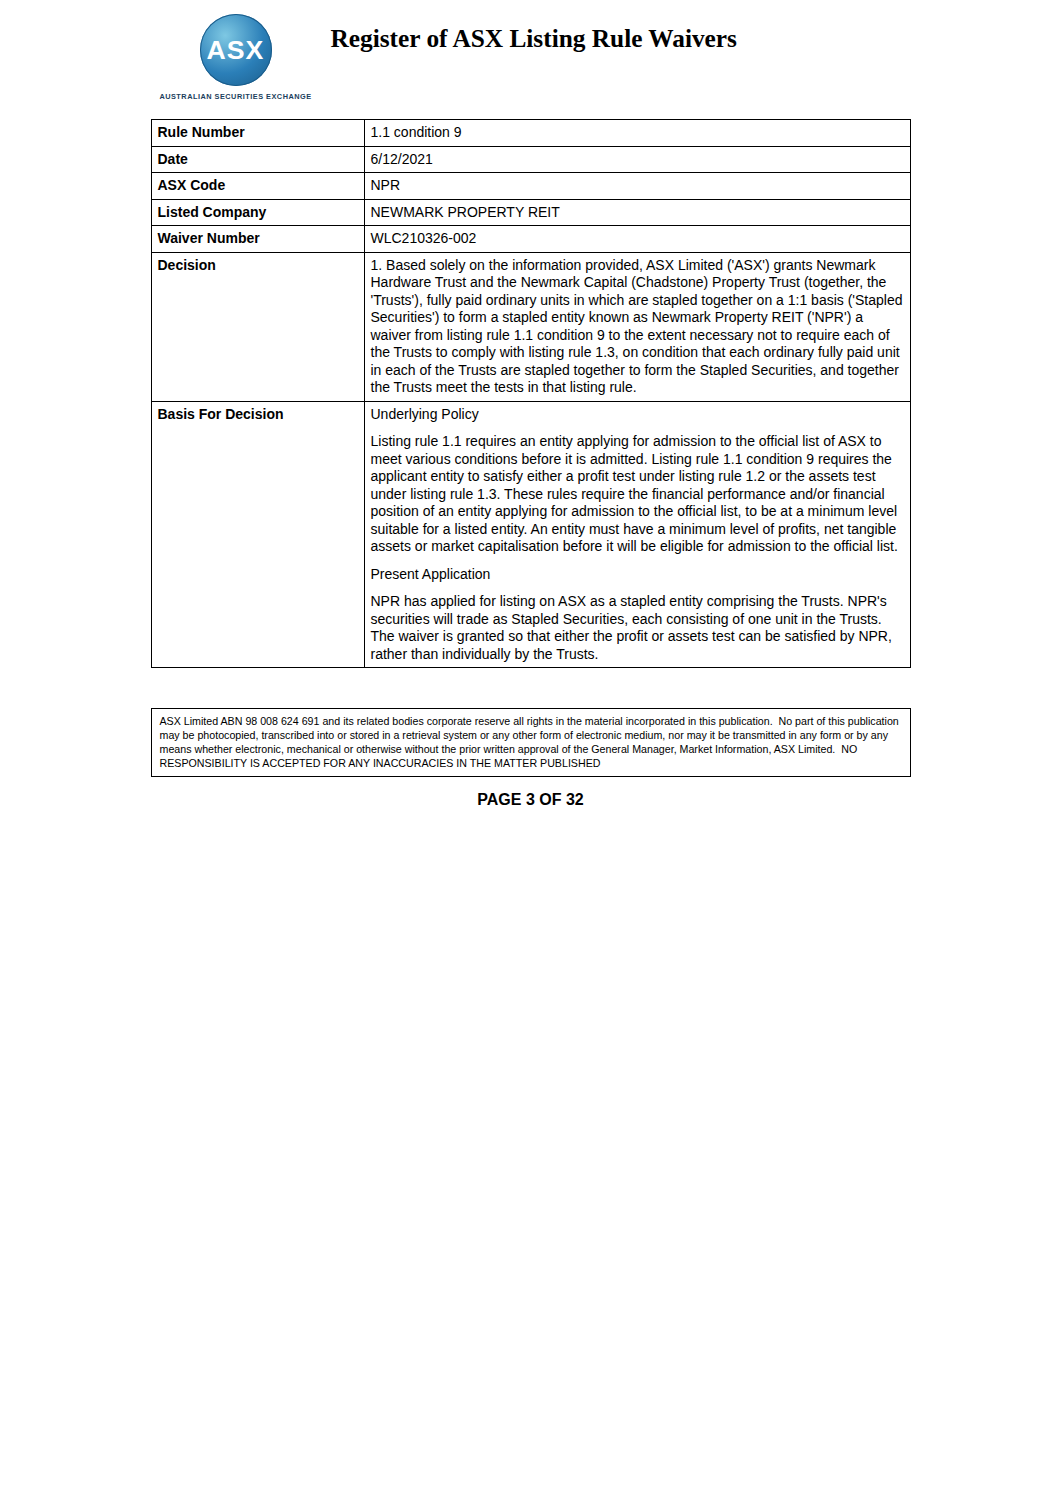AUSTRALIAN SECURITIES EXCHANGE
Register of ASX Listing Rule Waivers
| Rule Number | 1.1 condition 9 |
| Date | 6/12/2021 |
| ASX Code | NPR |
| Listed Company | NEWMARK PROPERTY REIT |
| Waiver Number | WLC210326-002 |
| Decision | 1. Based solely on the information provided, ASX Limited ('ASX') grants Newmark Hardware Trust and the Newmark Capital (Chadstone) Property Trust (together, the 'Trusts'), fully paid ordinary units in which are stapled together on a 1:1 basis ('Stapled Securities') to form a stapled entity known as Newmark Property REIT ('NPR') a waiver from listing rule 1.1 condition 9 to the extent necessary not to require each of the Trusts to comply with listing rule 1.3, on condition that each ordinary fully paid unit in each of the Trusts are stapled together to form the Stapled Securities, and together the Trusts meet the tests in that listing rule. |
| Basis For Decision | Underlying Policy Listing rule 1.1 requires an entity applying for admission to the official list of ASX to meet various conditions before it is admitted. Listing rule 1.1 condition 9 requires the applicant entity to satisfy either a profit test under listing rule 1.2 or the assets test under listing rule 1.3. These rules require the financial performance and/or financial position of an entity applying for admission to the official list, to be at a minimum level suitable for a listed entity. An entity must have a minimum level of profits, net tangible assets or market capitalisation before it will be eligible for admission to the official list. Present Application NPR has applied for listing on ASX as a stapled entity comprising the Trusts. NPR's securities will trade as Stapled Securities, each consisting of one unit in the Trusts. The waiver is granted so that either the profit or assets test can be satisfied by NPR, rather than individually by the Trusts. |
ASX Limited ABN 98 008 624 691 and its related bodies corporate reserve all rights in the material incorporated in this publication. No part of this publication may be photocopied, transcribed into or stored in a retrieval system or any other form of electronic medium, nor may it be transmitted in any form or by any means whether electronic, mechanical or otherwise without the prior written approval of the General Manager, Market Information, ASX Limited. NO RESPONSIBILITY IS ACCEPTED FOR ANY INACCURACIES IN THE MATTER PUBLISHED
PAGE 3 OF 32